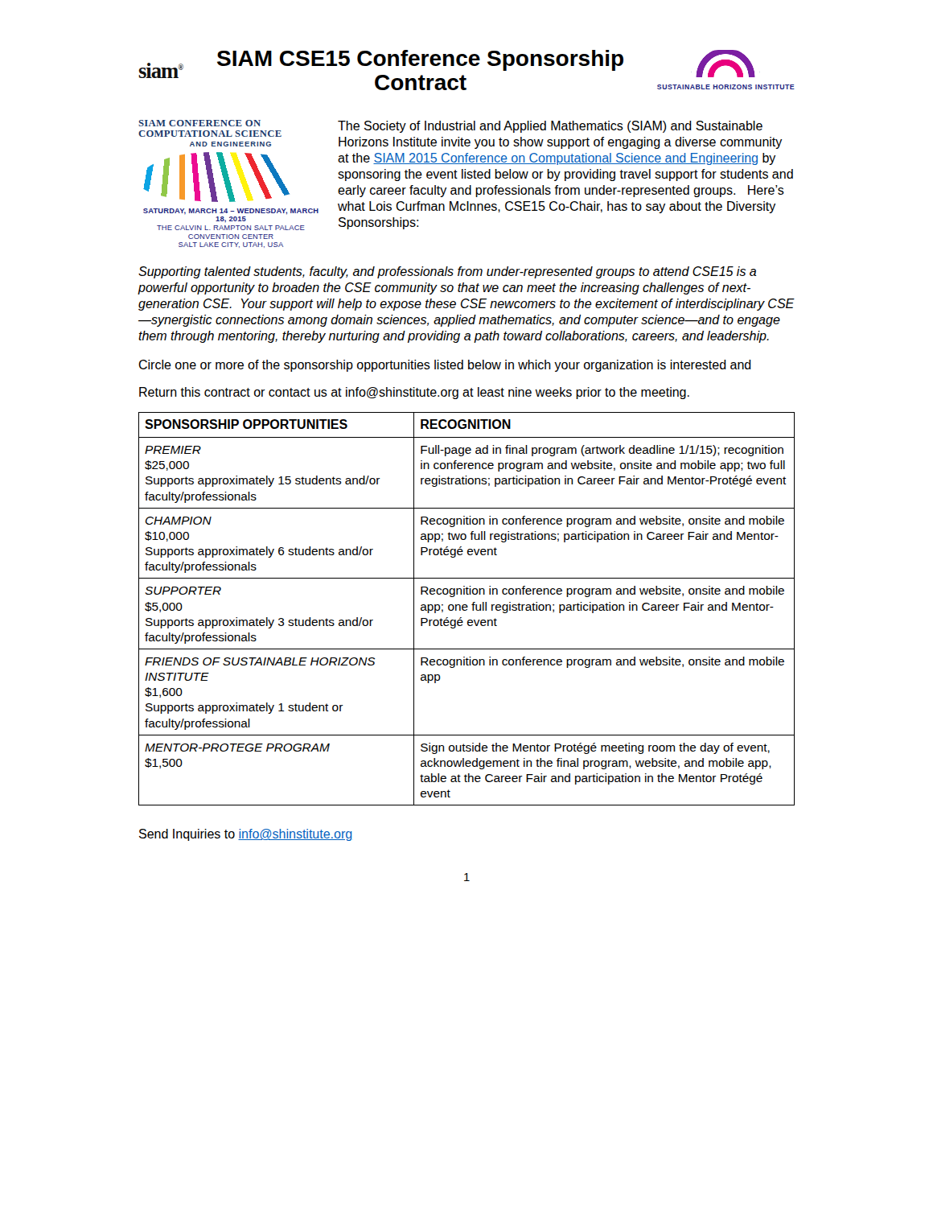siam®
SIAM CSE15 Conference Sponsorship Contract
SUSTAINABLE HORIZONS INSTITUTE
SIAM Conference on
Computational Science
and Engineering
Saturday, March 14 – Wednesday, March 18, 2015
The Calvin L. Rampton Salt Palace
Convention Center
Salt Lake City, Utah, USA
The Society of Industrial and Applied Mathematics (SIAM) and Sustainable Horizons Institute invite you to show support of engaging a diverse community at the SIAM 2015 Conference on Computational Science and Engineering by sponsoring the event listed below or by providing travel support for students and early career faculty and professionals from under-represented groups. Here’s what Lois Curfman McInnes, CSE15 Co-Chair, has to say about the Diversity Sponsorships:
Supporting talented students, faculty, and professionals from under-represented groups to attend CSE15 is a powerful opportunity to broaden the CSE community so that we can meet the increasing challenges of next-generation CSE. Your support will help to expose these CSE newcomers to the excitement of interdisciplinary CSE—synergistic connections among domain sciences, applied mathematics, and computer science—and to engage them through mentoring, thereby nurturing and providing a path toward collaborations, careers, and leadership.
Circle one or more of the sponsorship opportunities listed below in which your organization is interested and
Return this contract or contact us at info@shinstitute.org at least nine weeks prior to the meeting.
| SPONSORSHIP OPPORTUNITIES | RECOGNITION |
| --- | --- |
| PREMIER $25,000 Supports approximately 15 students and/or faculty/professionals | Full-page ad in final program (artwork deadline 1/1/15); recognition in conference program and website, onsite and mobile app; two full registrations; participation in Career Fair and Mentor-Protégé event |
| CHAMPION $10,000 Supports approximately 6 students and/or faculty/professionals | Recognition in conference program and website, onsite and mobile app; two full registrations; participation in Career Fair and Mentor-Protégé event |
| SUPPORTER $5,000 Supports approximately 3 students and/or faculty/professionals | Recognition in conference program and website, onsite and mobile app; one full registration; participation in Career Fair and Mentor-Protégé event |
| FRIENDS OF SUSTAINABLE HORIZONS INSTITUTE $1,600 Supports approximately 1 student or faculty/professional | Recognition in conference program and website, onsite and mobile app |
| MENTOR-PROTEGE PROGRAM $1,500 | Sign outside the Mentor Protégé meeting room the day of event, acknowledgement in the final program, website, and mobile app, table at the Career Fair and participation in the Mentor Protégé event |
Send Inquiries to info@shinstitute.org
1